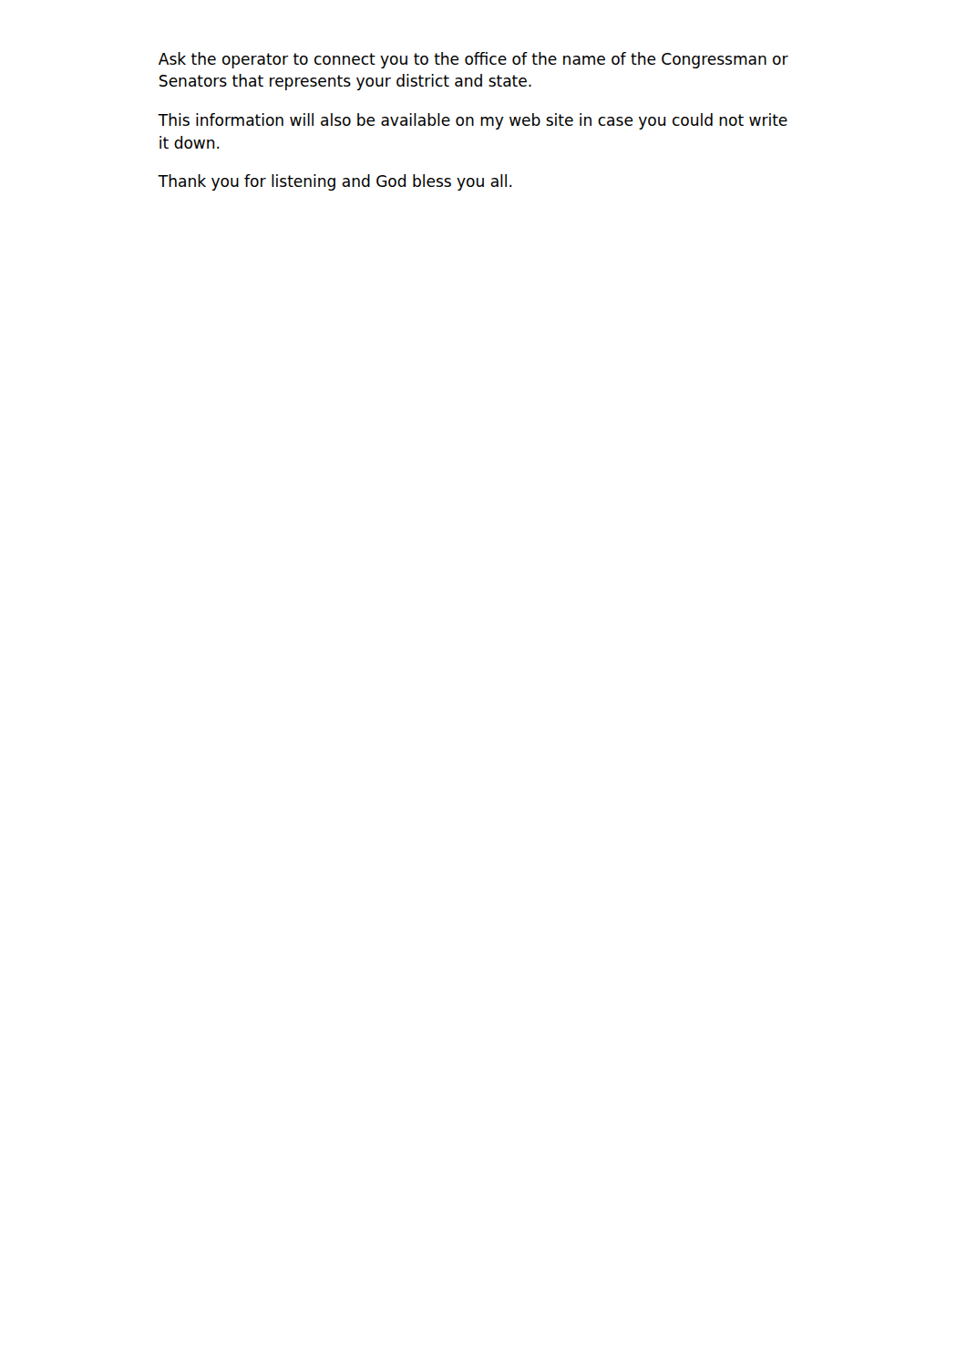Ask the operator to connect you to the office of the name of the Congressman or Senators that represents your district and state.
This information will also be available on my web site in case you could not write it down.
Thank you for listening and God bless you all.